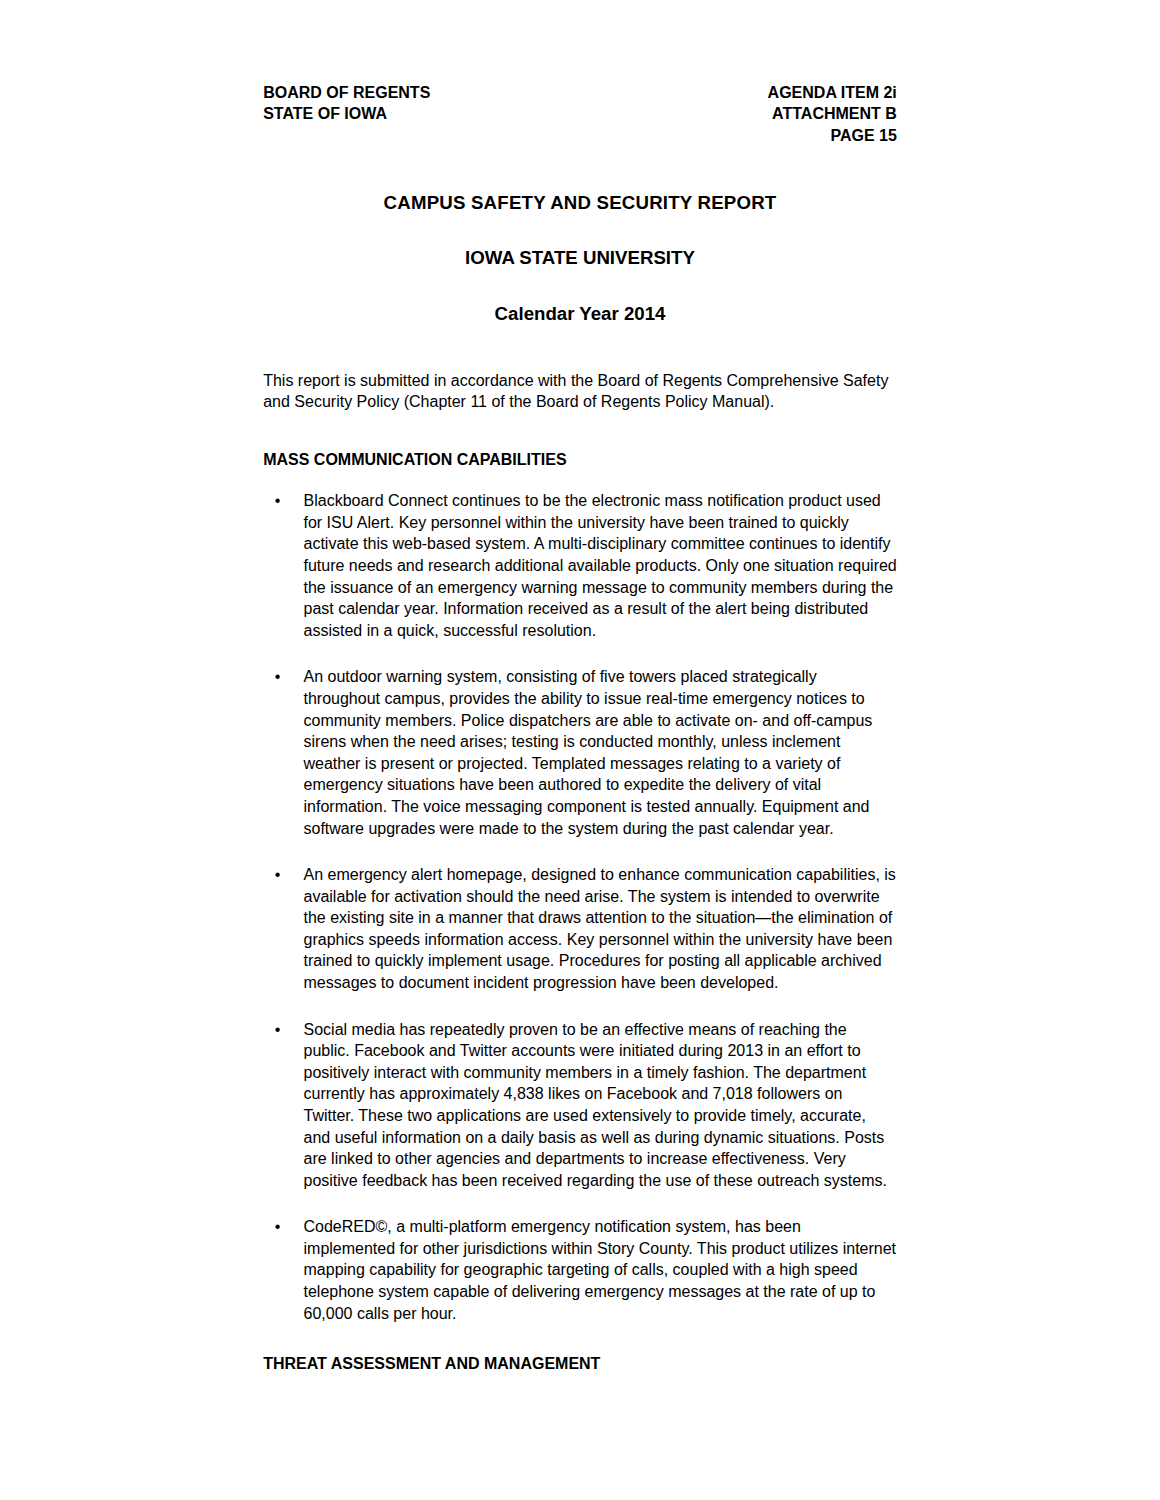BOARD OF REGENTS
STATE OF IOWA
AGENDA ITEM 2i
ATTACHMENT B
PAGE 15
CAMPUS SAFETY AND SECURITY REPORT
IOWA STATE UNIVERSITY
Calendar Year 2014
This report is submitted in accordance with the Board of Regents Comprehensive Safety and Security Policy (Chapter 11 of the Board of Regents Policy Manual).
MASS COMMUNICATION CAPABILITIES
Blackboard Connect continues to be the electronic mass notification product used for ISU Alert. Key personnel within the university have been trained to quickly activate this web-based system. A multi-disciplinary committee continues to identify future needs and research additional available products. Only one situation required the issuance of an emergency warning message to community members during the past calendar year. Information received as a result of the alert being distributed assisted in a quick, successful resolution.
An outdoor warning system, consisting of five towers placed strategically throughout campus, provides the ability to issue real-time emergency notices to community members. Police dispatchers are able to activate on- and off-campus sirens when the need arises; testing is conducted monthly, unless inclement weather is present or projected. Templated messages relating to a variety of emergency situations have been authored to expedite the delivery of vital information. The voice messaging component is tested annually. Equipment and software upgrades were made to the system during the past calendar year.
An emergency alert homepage, designed to enhance communication capabilities, is available for activation should the need arise. The system is intended to overwrite the existing site in a manner that draws attention to the situation—the elimination of graphics speeds information access. Key personnel within the university have been trained to quickly implement usage. Procedures for posting all applicable archived messages to document incident progression have been developed.
Social media has repeatedly proven to be an effective means of reaching the public. Facebook and Twitter accounts were initiated during 2013 in an effort to positively interact with community members in a timely fashion. The department currently has approximately 4,838 likes on Facebook and 7,018 followers on Twitter. These two applications are used extensively to provide timely, accurate, and useful information on a daily basis as well as during dynamic situations. Posts are linked to other agencies and departments to increase effectiveness. Very positive feedback has been received regarding the use of these outreach systems.
CodeRED©, a multi-platform emergency notification system, has been implemented for other jurisdictions within Story County. This product utilizes internet mapping capability for geographic targeting of calls, coupled with a high speed telephone system capable of delivering emergency messages at the rate of up to 60,000 calls per hour.
THREAT ASSESSMENT AND MANAGEMENT